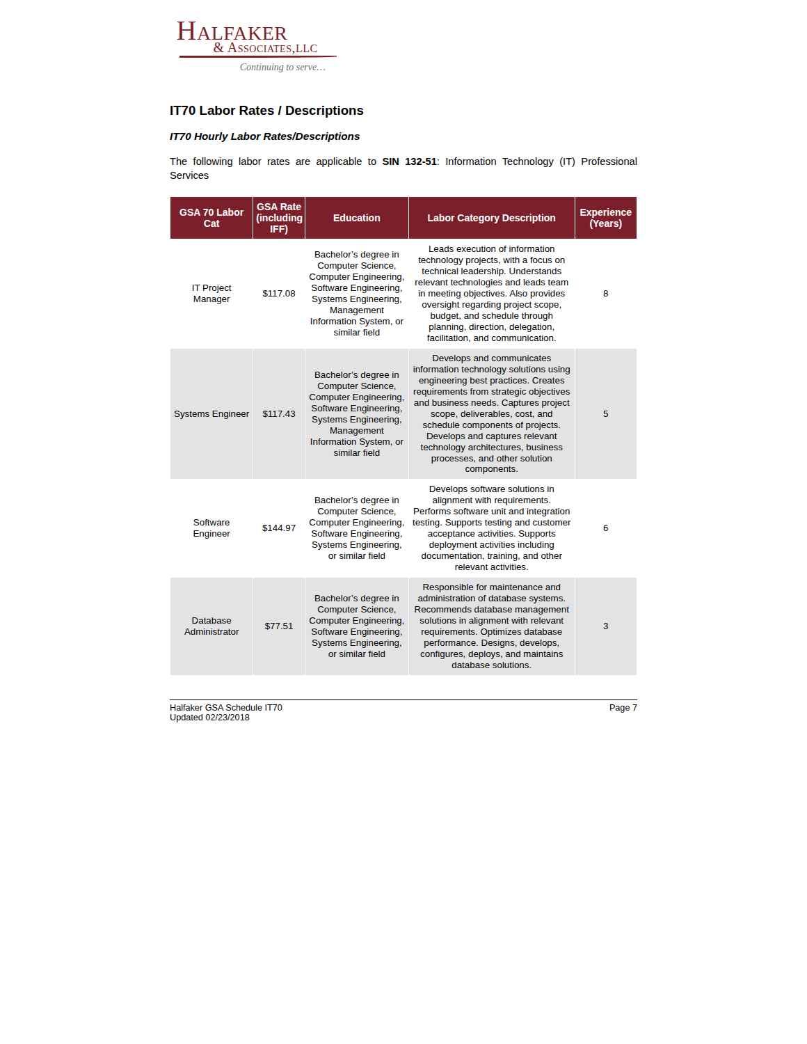Halfaker & Associates,LLC
Continuing to serve…
IT70 Labor Rates / Descriptions
IT70 Hourly Labor Rates/Descriptions
The following labor rates are applicable to SIN 132-51: Information Technology (IT) Professional Services
| GSA 70 Labor Cat | GSA Rate (including IFF) | Education | Labor Category Description | Experience (Years) |
| --- | --- | --- | --- | --- |
| IT Project Manager | $117.08 | Bachelor’s degree in Computer Science, Computer Engineering, Software Engineering, Systems Engineering, Management Information System, or similar field | Leads execution of information technology projects, with a focus on technical leadership. Understands relevant technologies and leads team in meeting objectives. Also provides oversight regarding project scope, budget, and schedule through planning, direction, delegation, facilitation, and communication. | 8 |
| Systems Engineer | $117.43 | Bachelor’s degree in Computer Science, Computer Engineering, Software Engineering, Systems Engineering, Management Information System, or similar field | Develops and communicates information technology solutions using engineering best practices. Creates requirements from strategic objectives and business needs. Captures project scope, deliverables, cost, and schedule components of projects. Develops and captures relevant technology architectures, business processes, and other solution components. | 5 |
| Software Engineer | $144.97 | Bachelor’s degree in Computer Science, Computer Engineering, Software Engineering, Systems Engineering, or similar field | Develops software solutions in alignment with requirements. Performs software unit and integration testing. Supports testing and customer acceptance activities. Supports deployment activities including documentation, training, and other relevant activities. | 6 |
| Database Administrator | $77.51 | Bachelor’s degree in Computer Science, Computer Engineering, Software Engineering, Systems Engineering, or similar field | Responsible for maintenance and administration of database systems. Recommends database management solutions in alignment with relevant requirements. Optimizes database performance. Designs, develops, configures, deploys, and maintains database solutions. | 3 |
Halfaker GSA Schedule IT70
Updated 02/23/2018
Page 7